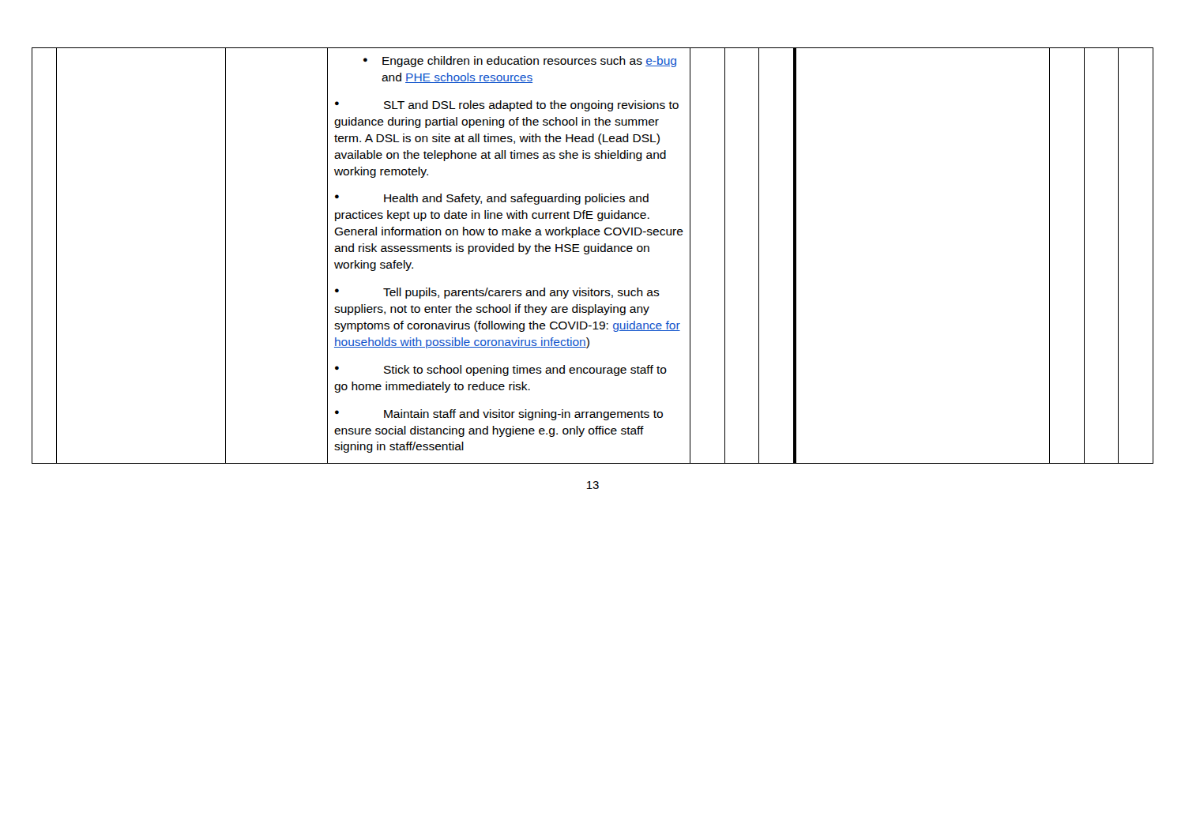| | | | Engage children in education resources such as e-bug and PHE schools resources ● SLT and DSL roles adapted to the ongoing revisions to guidance during partial opening of the school in the summer term. A DSL is on site at all times, with the Head (Lead DSL) available on the telephone at all times as she is shielding and working remotely. ● Health and Safety, and safeguarding policies and practices kept up to date in line with current DfE guidance. General information on how to make a workplace COVID-secure and risk assessments is provided by the HSE guidance on working safely. ● Tell pupils, parents/carers and any visitors, such as suppliers, not to enter the school if they are displaying any symptoms of coronavirus (following the COVID-19: guidance for households with possible coronavirus infection ) ● Stick to school opening times and encourage staff to go home immediately to reduce risk. ● Maintain staff and visitor signing-in arrangements to ensure social distancing and hygiene e.g. only office staff signing in staff/essential | | | | | | | |
13